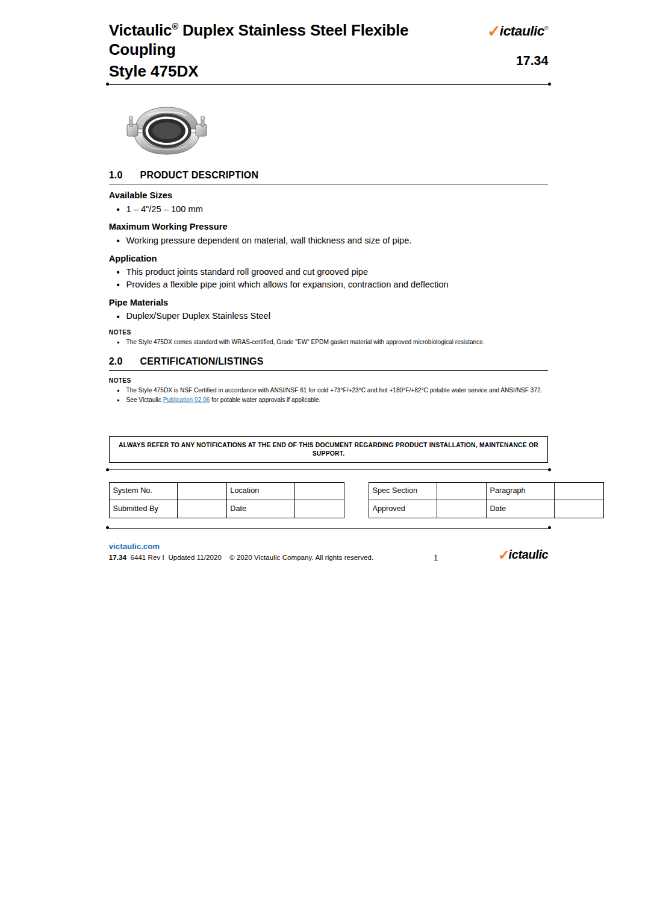Victaulic® Duplex Stainless Steel Flexible Coupling
Style 475DX
✓ictaulic®
17.34
1.0 PRODUCT DESCRIPTION
Available Sizes
1 – 4"/25 – 100 mm
Maximum Working Pressure
Working pressure dependent on material, wall thickness and size of pipe.
Application
This product joints standard roll grooved and cut grooved pipe
Provides a flexible pipe joint which allows for expansion, contraction and deflection
Pipe Materials
Duplex/Super Duplex Stainless Steel
NOTES
The Style 475DX comes standard with WRAS-certified, Grade "EW" EPDM gasket material with approved microbiological resistance.
2.0 CERTIFICATION/LISTINGS
NOTES
The Style 475DX is NSF Certified in accordance with ANSI/NSF 61 for cold +73°F/+23°C and hot +180°F/+82°C potable water service and ANSI/NSF 372.
See Victaulic Publication 02.06 for potable water approvals if applicable.
ALWAYS REFER TO ANY NOTIFICATIONS AT THE END OF THIS DOCUMENT REGARDING PRODUCT INSTALLATION, MAINTENANCE OR SUPPORT.
| System No. | | Location | |
| Submitted By | | Date | |
| Spec Section | | Paragraph | |
| Approved | | Date | |
victaulic.com
17.34 6441 Rev I Updated 11/2020 © 2020 Victaulic Company. All rights reserved.
1
✓ictaulic